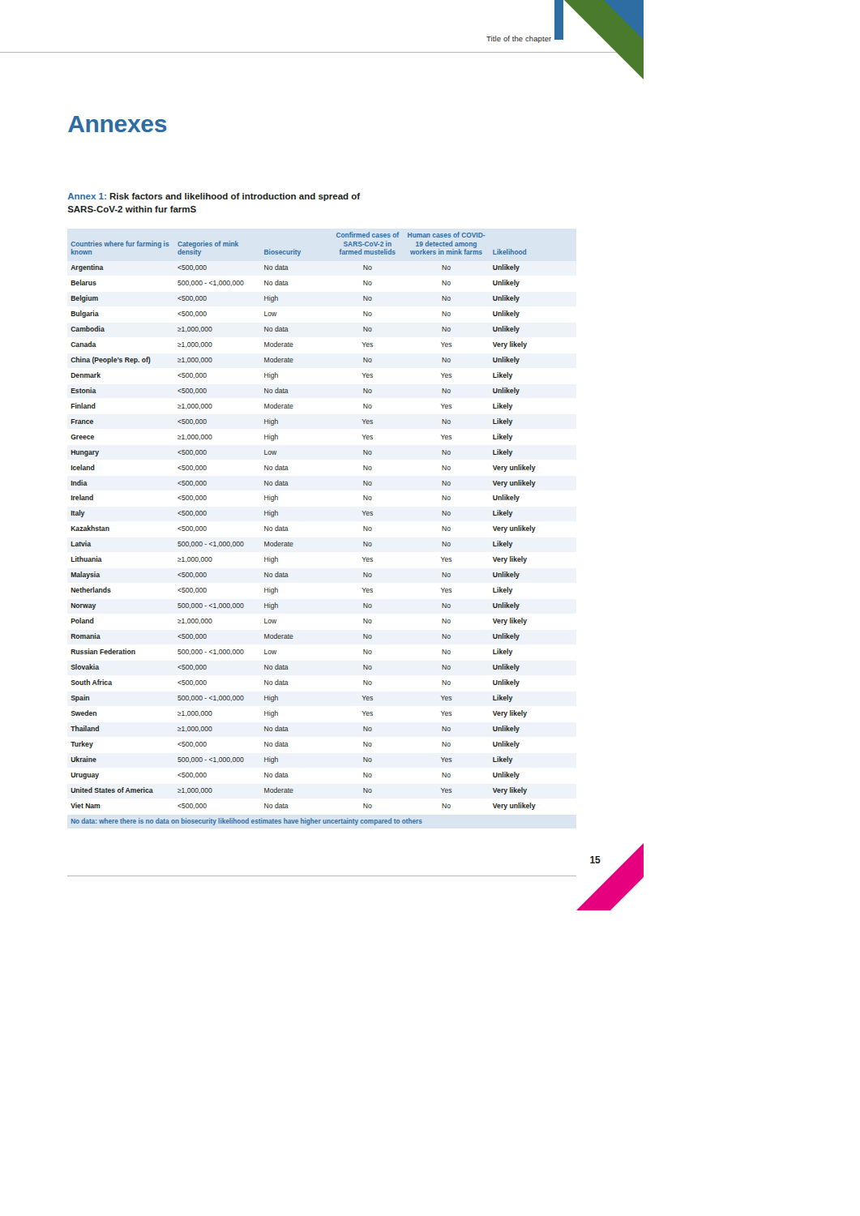Title of the chapter
Annexes
Annex 1: Risk factors and likelihood of introduction and spread of
SARS-CoV-2 within fur farmS
| Countries where fur farming is known | Categories of mink density | Biosecurity | Confirmed cases of SARS-CoV-2 in farmed mustelids | Human cases of COVID-19 detected among workers in mink farms | Likelihood |
| --- | --- | --- | --- | --- | --- |
| Argentina | <500,000 | No data | No | No | Unlikely |
| Belarus | 500,000 - <1,000,000 | No data | No | No | Unlikely |
| Belgium | <500,000 | High | No | No | Unlikely |
| Bulgaria | <500,000 | Low | No | No | Unlikely |
| Cambodia | ≥1,000,000 | No data | No | No | Unlikely |
| Canada | ≥1,000,000 | Moderate | Yes | Yes | Very likely |
| China (People’s Rep. of) | ≥1,000,000 | Moderate | No | No | Unlikely |
| Denmark | <500,000 | High | Yes | Yes | Likely |
| Estonia | <500,000 | No data | No | No | Unlikely |
| Finland | ≥1,000,000 | Moderate | No | Yes | Likely |
| France | <500,000 | High | Yes | No | Likely |
| Greece | ≥1,000,000 | High | Yes | Yes | Likely |
| Hungary | <500,000 | Low | No | No | Likely |
| Iceland | <500,000 | No data | No | No | Very unlikely |
| India | <500,000 | No data | No | No | Very unlikely |
| Ireland | <500,000 | High | No | No | Unlikely |
| Italy | <500,000 | High | Yes | No | Likely |
| Kazakhstan | <500,000 | No data | No | No | Very unlikely |
| Latvia | 500,000 - <1,000,000 | Moderate | No | No | Likely |
| Lithuania | ≥1,000,000 | High | Yes | Yes | Very likely |
| Malaysia | <500,000 | No data | No | No | Unlikely |
| Netherlands | <500,000 | High | Yes | Yes | Likely |
| Norway | 500,000 - <1,000,000 | High | No | No | Unlikely |
| Poland | ≥1,000,000 | Low | No | No | Very likely |
| Romania | <500,000 | Moderate | No | No | Unlikely |
| Russian Federation | 500,000 - <1,000,000 | Low | No | No | Likely |
| Slovakia | <500,000 | No data | No | No | Unlikely |
| South Africa | <500,000 | No data | No | No | Unlikely |
| Spain | 500,000 - <1,000,000 | High | Yes | Yes | Likely |
| Sweden | ≥1,000,000 | High | Yes | Yes | Very likely |
| Thailand | ≥1,000,000 | No data | No | No | Unlikely |
| Turkey | <500,000 | No data | No | No | Unlikely |
| Ukraine | 500,000 - <1,000,000 | High | No | Yes | Likely |
| Uruguay | <500,000 | No data | No | No | Unlikely |
| United States of America | ≥1,000,000 | Moderate | No | Yes | Very likely |
| Viet Nam | <500,000 | No data | No | No | Very unlikely |
| No data: where there is no data on biosecurity likelihood estimates have higher uncertainty compared to others |
15